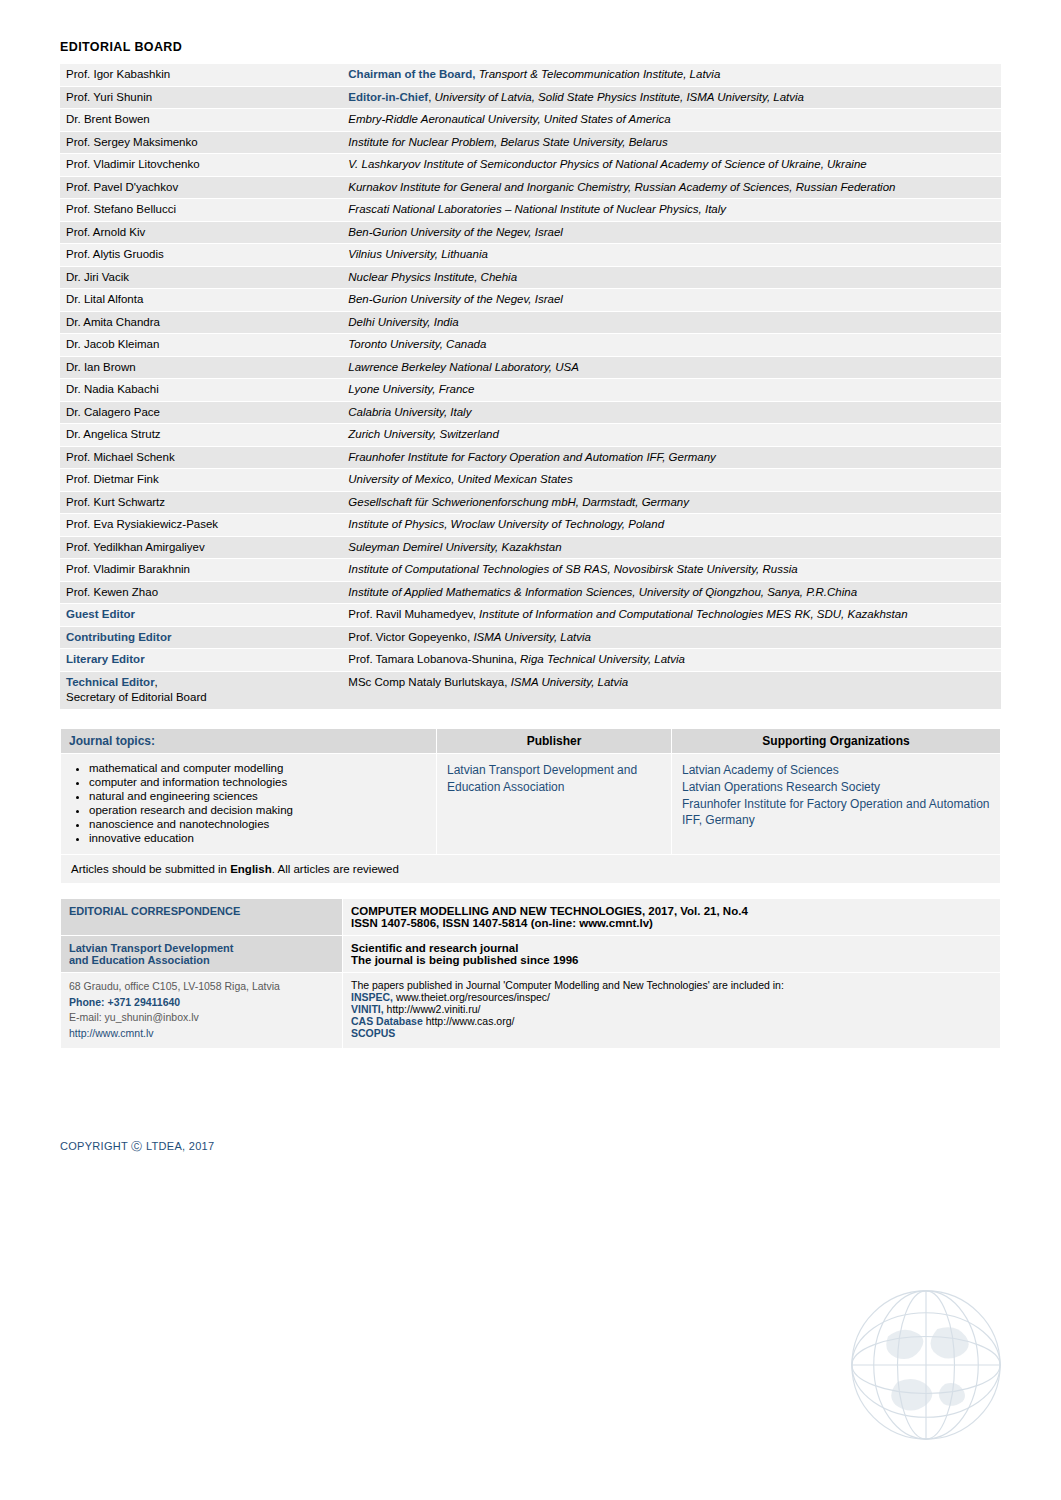Editorial Board
| Prof. Igor Kabashkin | Chairman of the Board, Transport & Telecommunication Institute, Latvia |
| Prof. Yuri Shunin | Editor-in-Chief , University of Latvia, Solid State Physics Institute, ISMA University, Latvia |
| Dr. Brent Bowen | Embry-Riddle Aeronautical University, United States of America |
| Prof. Sergey Maksimenko | Institute for Nuclear Problem, Belarus State University, Belarus |
| Prof. Vladimir Litovchenko | V. Lashkaryov Institute of Semiconductor Physics of National Academy of Science of Ukraine, Ukraine |
| Prof. Pavel D'yachkov | Kurnakov Institute for General and Inorganic Chemistry, Russian Academy of Sciences, Russian Federation |
| Prof. Stefano Bellucci | Frascati National Laboratories – National Institute of Nuclear Physics, Italy |
| Prof. Arnold Kiv | Ben-Gurion University of the Negev, Israel |
| Prof. Alytis Gruodis | Vilnius University, Lithuania |
| Dr. Jiri Vacik | Nuclear Physics Institute, Chehia |
| Dr. Lital Alfonta | Ben-Gurion University of the Negev, Israel |
| Dr. Amita Chandra | Delhi University, India |
| Dr. Jacob Kleiman | Toronto University, Canada |
| Dr. Ian Brown | Lawrence Berkeley National Laboratory, USA |
| Dr. Nadia Kabachi | Lyone University, France |
| Dr. Calagero Pace | Calabria University, Italy |
| Dr. Angelica Strutz | Zurich University, Switzerland |
| Prof. Michael Schenk | Fraunhofer Institute for Factory Operation and Automation IFF, Germany |
| Prof. Dietmar Fink | University of Mexico, United Mexican States |
| Prof. Kurt Schwartz | Gesellschaft für Schwerionenforschung mbH, Darmstadt, Germany |
| Prof. Eva Rysiakiewicz-Pasek | Institute of Physics, Wroclaw University of Technology, Poland |
| Prof. Yedilkhan Amirgaliyev | Suleyman Demirel University, Kazakhstan |
| Prof. Vladimir Barakhnin | Institute of Computational Technologies of SB RAS, Novosibirsk State University, Russia |
| Prof. Kewen Zhao | Institute of Applied Mathematics & Information Sciences, University of Qiongzhou, Sanya, P.R.China |
| Guest Editor | Prof. Ravil Muhamedyev, Institute of Information and Computational Technologies MES RK, SDU, Kazakhstan |
| Contributing Editor | Prof. Victor Gopeyenko, ISMA University, Latvia |
| Literary Editor | Prof. Tamara Lobanova-Shunina, Riga Technical University, Latvia |
| Technical Editor , Secretary of Editorial Board | MSc Comp Nataly Burlutskaya, ISMA University, Latvia |
| Journal topics: | Publisher | Supporting Organizations |
| --- | --- | --- |
| mathematical and computer modelling computer and information technologies natural and engineering sciences operation research and decision making nanoscience and nanotechnologies innovative education | Latvian Transport Development and Education Association | Latvian Academy of Sciences Latvian Operations Research Society Fraunhofer Institute for Factory Operation and Automation IFF, Germany |
| Articles should be submitted in English . All articles are reviewed |
| Editorial Correspondence | COMPUTER MODELLING AND NEW TECHNOLOGIES, 2017, Vol. 21, No.4 ISSN 1407-5806, ISSN 1407-5814 (on-line: www.cmnt.lv) |
| Latvian Transport Development and Education Association | Scientific and research journal The journal is being published since 1996 |
| 68 Graudu, office C105, LV-1058 Riga, Latvia Phone: +371 29411640 E-mail: yu_shunin@inbox.lv http://www.cmnt.lv | The papers published in Journal 'Computer Modelling and New Technologies' are included in: INSPEC, www.theiet.org/resources/inspec/ VINITI, http://www2.viniti.ru/ CAS Database http://www.cas.org/ SCOPUS |
COPYRIGHT Ⓒ LTDEA, 2017